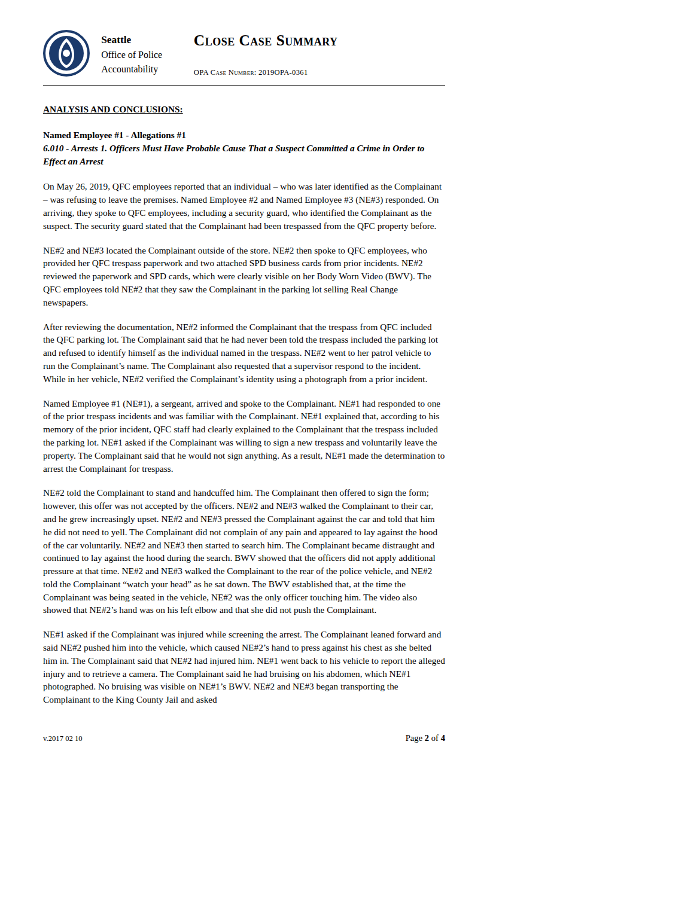Seattle
Office of Police
Accountability
Close Case Summary
OPA Case Number: 2019OPA-0361
ANALYSIS AND CONCLUSIONS:
Named Employee #1 - Allegations #1
6.010 - Arrests 1. Officers Must Have Probable Cause That a Suspect Committed a Crime in Order to Effect an Arrest
On May 26, 2019, QFC employees reported that an individual – who was later identified as the Complainant – was refusing to leave the premises. Named Employee #2 and Named Employee #3 (NE#3) responded. On arriving, they spoke to QFC employees, including a security guard, who identified the Complainant as the suspect. The security guard stated that the Complainant had been trespassed from the QFC property before.
NE#2 and NE#3 located the Complainant outside of the store. NE#2 then spoke to QFC employees, who provided her QFC trespass paperwork and two attached SPD business cards from prior incidents. NE#2 reviewed the paperwork and SPD cards, which were clearly visible on her Body Worn Video (BWV). The QFC employees told NE#2 that they saw the Complainant in the parking lot selling Real Change newspapers.
After reviewing the documentation, NE#2 informed the Complainant that the trespass from QFC included the QFC parking lot. The Complainant said that he had never been told the trespass included the parking lot and refused to identify himself as the individual named in the trespass. NE#2 went to her patrol vehicle to run the Complainant’s name. The Complainant also requested that a supervisor respond to the incident. While in her vehicle, NE#2 verified the Complainant’s identity using a photograph from a prior incident.
Named Employee #1 (NE#1), a sergeant, arrived and spoke to the Complainant. NE#1 had responded to one of the prior trespass incidents and was familiar with the Complainant. NE#1 explained that, according to his memory of the prior incident, QFC staff had clearly explained to the Complainant that the trespass included the parking lot. NE#1 asked if the Complainant was willing to sign a new trespass and voluntarily leave the property. The Complainant said that he would not sign anything. As a result, NE#1 made the determination to arrest the Complainant for trespass.
NE#2 told the Complainant to stand and handcuffed him. The Complainant then offered to sign the form; however, this offer was not accepted by the officers. NE#2 and NE#3 walked the Complainant to their car, and he grew increasingly upset. NE#2 and NE#3 pressed the Complainant against the car and told that him he did not need to yell. The Complainant did not complain of any pain and appeared to lay against the hood of the car voluntarily. NE#2 and NE#3 then started to search him. The Complainant became distraught and continued to lay against the hood during the search. BWV showed that the officers did not apply additional pressure at that time. NE#2 and NE#3 walked the Complainant to the rear of the police vehicle, and NE#2 told the Complainant “watch your head” as he sat down. The BWV established that, at the time the Complainant was being seated in the vehicle, NE#2 was the only officer touching him. The video also showed that NE#2’s hand was on his left elbow and that she did not push the Complainant.
NE#1 asked if the Complainant was injured while screening the arrest. The Complainant leaned forward and said NE#2 pushed him into the vehicle, which caused NE#2’s hand to press against his chest as she belted him in. The Complainant said that NE#2 had injured him. NE#1 went back to his vehicle to report the alleged injury and to retrieve a camera. The Complainant said he had bruising on his abdomen, which NE#1 photographed. No bruising was visible on NE#1’s BWV. NE#2 and NE#3 began transporting the Complainant to the King County Jail and asked
v.2017 02 10
Page 2 of 4